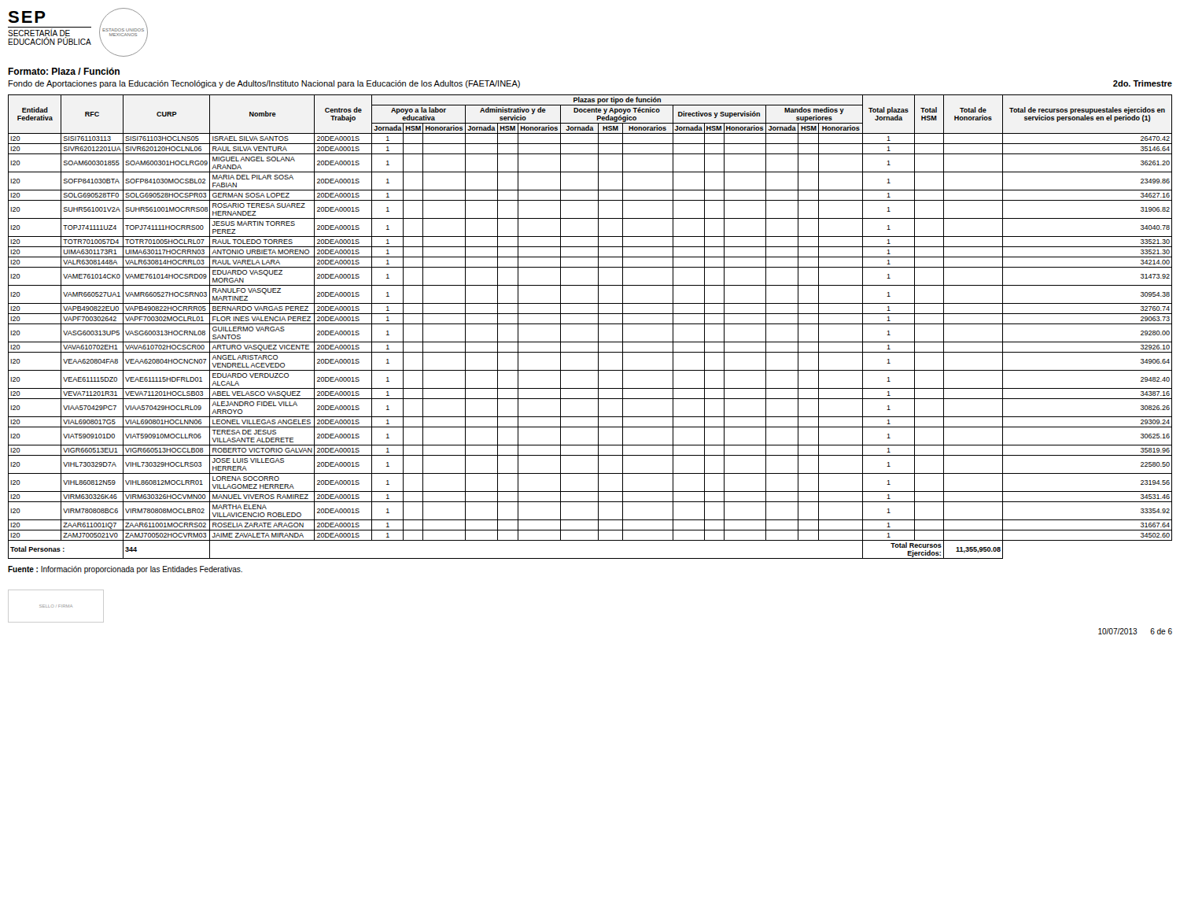SEP
SECRETARÍA DE
EDUCACIÓN PÚBLICA
ESTADOS UNIDOS MEXICANOS
Formato: Plaza / Función
2do. Trimestre
Fondo de Aportaciones para la Educación Tecnológica y de Adultos/Instituto Nacional para la Educación de los Adultos (FAETA/INEA)
| Entidad Federativa | RFC | CURP | Nombre | Centros de Trabajo | Plazas por tipo de función | Total plazas Jornada | Total HSM | Total de Honorarios | Total de recursos presupuestales ejercidos en servicios personales en el periodo (1) |
| --- | --- | --- | --- | --- | --- | --- | --- | --- | --- |
| Apoyo a la labor educativa | Administrativo y de servicio | Docente y Apoyo Técnico Pedagógico | Directivos y Supervisión | Mandos medios y superiores |
| Jornada | HSM | Honorarios | Jornada | HSM | Honorarios | Jornada | HSM | Honorarios | Jornada | HSM | Honorarios | Jornada | HSM | Honorarios |
| I20 | SISI761103113 | SISI761103HOCLNS05 | ISRAEL SILVA SANTOS | 20DEA0001S | 1 | | | | | | | | | | | | | | | 1 | | | 26470.42 |
| I20 | SIVR62012201UA | SIVR620120HOCLNL06 | RAUL SILVA VENTURA | 20DEA0001S | 1 | | | | | | | | | | | | | | | 1 | | | 35146.64 |
| I20 | SOAM600301855 | SOAM600301HOCLRG09 | MIGUEL ANGEL SOLANA ARANDA | 20DEA0001S | 1 | | | | | | | | | | | | | | | 1 | | | 36261.20 |
| I20 | SOFP841030BTA | SOFP841030MOCSBL02 | MARIA DEL PILAR SOSA FABIAN | 20DEA0001S | 1 | | | | | | | | | | | | | | | 1 | | | 23499.86 |
| I20 | SOLG690528TF0 | SOLG690528HOCSPR03 | GERMAN SOSA LOPEZ | 20DEA0001S | 1 | | | | | | | | | | | | | | | 1 | | | 34627.16 |
| I20 | SUHR561001V2A | SUHR561001MOCRRS08 | ROSARIO TERESA SUAREZ HERNANDEZ | 20DEA0001S | 1 | | | | | | | | | | | | | | | 1 | | | 31906.82 |
| I20 | TOPJ741111UZ4 | TOPJ741111HOCRRS00 | JESUS MARTIN TORRES PEREZ | 20DEA0001S | 1 | | | | | | | | | | | | | | | 1 | | | 34040.78 |
| I20 | TOTR7010057D4 | TOTR701005HOCLRL07 | RAUL TOLEDO TORRES | 20DEA0001S | 1 | | | | | | | | | | | | | | | 1 | | | 33521.30 |
| I20 | UIMA6301173R1 | UIMA630117HOCRRN03 | ANTONIO URBIETA MORENO | 20DEA0001S | 1 | | | | | | | | | | | | | | | 1 | | | 33521.30 |
| I20 | VALR63081448A | VALR630814HOCRRL03 | RAUL VARELA LARA | 20DEA0001S | 1 | | | | | | | | | | | | | | | 1 | | | 34214.00 |
| I20 | VAME761014CK0 | VAME761014HOCSRD09 | EDUARDO VASQUEZ MORGAN | 20DEA0001S | 1 | | | | | | | | | | | | | | | 1 | | | 31473.92 |
| I20 | VAMR660527UA1 | VAMR660527HOCSRN03 | RANULFO VASQUEZ MARTINEZ | 20DEA0001S | 1 | | | | | | | | | | | | | | | 1 | | | 30954.38 |
| I20 | VAPB490822EU0 | VAPB490822HOCRRR05 | BERNARDO VARGAS PEREZ | 20DEA0001S | 1 | | | | | | | | | | | | | | | 1 | | | 32760.74 |
| I20 | VAPF700302642 | VAPF700302MOCLRL01 | FLOR INES VALENCIA PEREZ | 20DEA0001S | 1 | | | | | | | | | | | | | | | 1 | | | 29063.73 |
| I20 | VASG600313UP5 | VASG600313HOCRNL08 | GUILLERMO VARGAS SANTOS | 20DEA0001S | 1 | | | | | | | | | | | | | | | 1 | | | 29280.00 |
| I20 | VAVA610702EH1 | VAVA610702HOCSCR00 | ARTURO VASQUEZ VICENTE | 20DEA0001S | 1 | | | | | | | | | | | | | | | 1 | | | 32926.10 |
| I20 | VEAA620804FA8 | VEAA620804HOCNCN07 | ANGEL ARISTARCO VENDRELL ACEVEDO | 20DEA0001S | 1 | | | | | | | | | | | | | | | 1 | | | 34906.64 |
| I20 | VEAE611115DZ0 | VEAE611115HDFRLD01 | EDUARDO VERDUZCO ALCALA | 20DEA0001S | 1 | | | | | | | | | | | | | | | 1 | | | 29482.40 |
| I20 | VEVA711201R31 | VEVA711201HOCLSB03 | ABEL VELASCO VASQUEZ | 20DEA0001S | 1 | | | | | | | | | | | | | | | 1 | | | 34387.16 |
| I20 | VIAA570429PC7 | VIAA570429HOCLRL09 | ALEJANDRO FIDEL VILLA ARROYO | 20DEA0001S | 1 | | | | | | | | | | | | | | | 1 | | | 30826.26 |
| I20 | VIAL6908017G5 | VIAL690801HOCLNN06 | LEONEL VILLEGAS ANGELES | 20DEA0001S | 1 | | | | | | | | | | | | | | | 1 | | | 29309.24 |
| I20 | VIAT5909101D0 | VIAT590910MOCLLR06 | TERESA DE JESUS VILLASANTE ALDERETE | 20DEA0001S | 1 | | | | | | | | | | | | | | | 1 | | | 30625.16 |
| I20 | VIGR660513EU1 | VIGR660513HOCCLB08 | ROBERTO VICTORIO GALVAN | 20DEA0001S | 1 | | | | | | | | | | | | | | | 1 | | | 35819.96 |
| I20 | VIHL730329D7A | VIHL730329HOCLRS03 | JOSE LUIS VILLEGAS HERRERA | 20DEA0001S | 1 | | | | | | | | | | | | | | | 1 | | | 22580.50 |
| I20 | VIHL860812N59 | VIHL860812MOCLRR01 | LORENA SOCORRO VILLAGOMEZ HERRERA | 20DEA0001S | 1 | | | | | | | | | | | | | | | 1 | | | 23194.56 |
| I20 | VIRM630326K46 | VIRM630326HOCVMN00 | MANUEL VIVEROS RAMIREZ | 20DEA0001S | 1 | | | | | | | | | | | | | | | 1 | | | 34531.46 |
| I20 | VIRM780808BC6 | VIRM780808MOCLBR02 | MARTHA ELENA VILLAVICENCIO ROBLEDO | 20DEA0001S | 1 | | | | | | | | | | | | | | | 1 | | | 33354.92 |
| I20 | ZAAR611001IQ7 | ZAAR611001MOCRRS02 | ROSELIA ZARATE ARAGON | 20DEA0001S | 1 | | | | | | | | | | | | | | | 1 | | | 31667.64 |
| I20 | ZAMJ7005021V0 | ZAMJ700502HOCVRM03 | JAIME ZAVALETA MIRANDA | 20DEA0001S | 1 | | | | | | | | | | | | | | | 1 | | | 34502.60 |
| Total Personas : | 344 | | Total Recursos Ejercidos: | 11,355,950.08 |
Fuente : Información proporcionada por las Entidades Federativas.
SELLO / FIRMA
10/07/2013 6 de 6